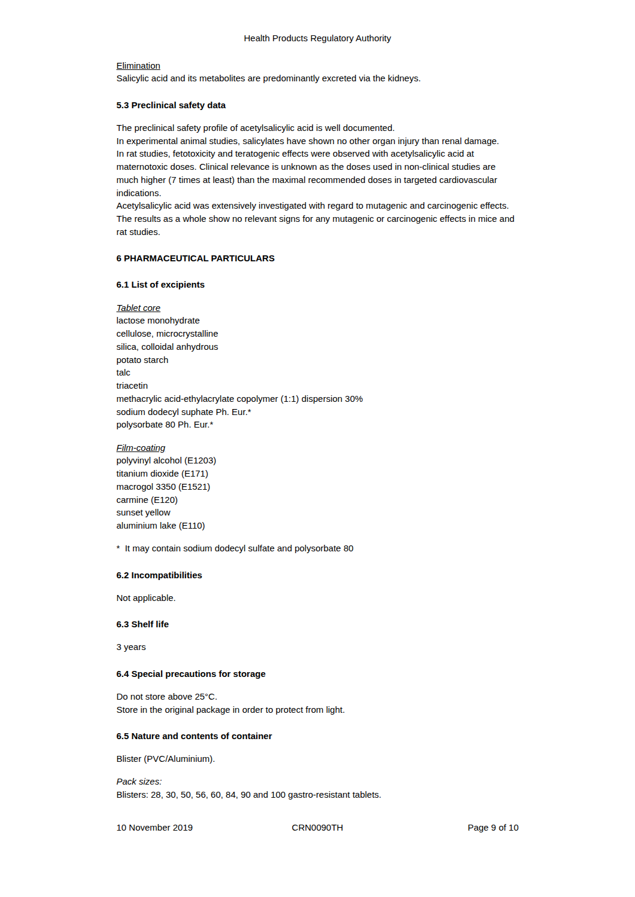Health Products Regulatory Authority
Elimination
Salicylic acid and its metabolites are predominantly excreted via the kidneys.
5.3 Preclinical safety data
The preclinical safety profile of acetylsalicylic acid is well documented.
In experimental animal studies, salicylates have shown no other organ injury than renal damage.
In rat studies, fetotoxicity and teratogenic effects were observed with acetylsalicylic acid at maternotoxic doses. Clinical relevance is unknown as the doses used in non-clinical studies are much higher (7 times at least) than the maximal recommended doses in targeted cardiovascular indications.
Acetylsalicylic acid was extensively investigated with regard to mutagenic and carcinogenic effects. The results as a whole show no relevant signs for any mutagenic or carcinogenic effects in mice and rat studies.
6 PHARMACEUTICAL PARTICULARS
6.1 List of excipients
Tablet core
lactose monohydrate
cellulose, microcrystalline
silica, colloidal anhydrous
potato starch
talc
triacetin
methacrylic acid-ethylacrylate copolymer (1:1) dispersion 30%
sodium dodecyl suphate Ph. Eur.*
polysorbate 80 Ph. Eur.*
Film-coating
polyvinyl alcohol (E1203)
titanium dioxide (E171)
macrogol 3350 (E1521)
carmine (E120)
sunset yellow
aluminium lake (E110)
* It may contain sodium dodecyl sulfate and polysorbate 80
6.2 Incompatibilities
Not applicable.
6.3 Shelf life
3 years
6.4 Special precautions for storage
Do not store above 25°C.
Store in the original package in order to protect from light.
6.5 Nature and contents of container
Blister (PVC/Aluminium).
Pack sizes:
Blisters: 28, 30, 50, 56, 60, 84, 90 and 100 gastro-resistant tablets.
10 November 2019 CRN0090TH Page 9 of 10